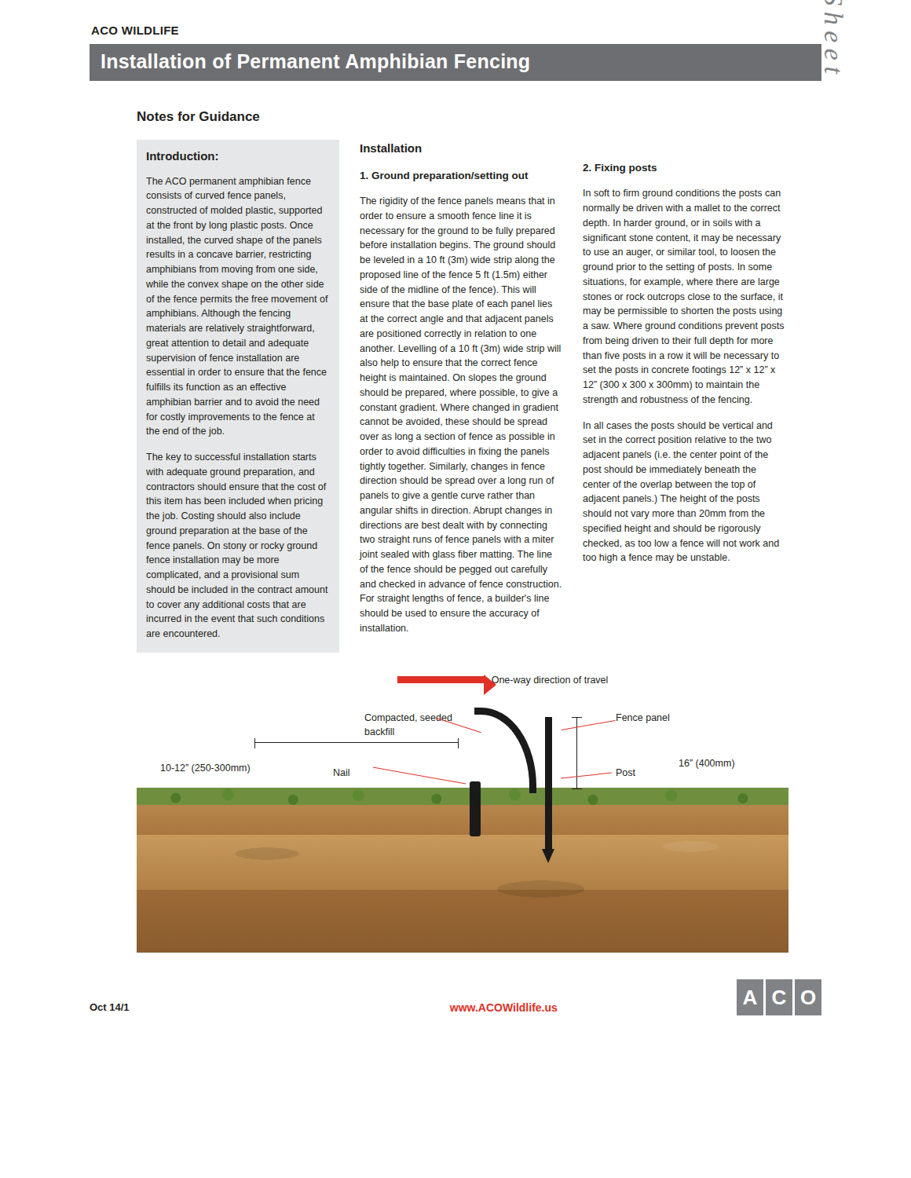ACO WILDLIFE
Installation of Permanent Amphibian Fencing
ACO Data Sheet
Notes for Guidance
Introduction:
The ACO permanent amphibian fence consists of curved fence panels, constructed of molded plastic, supported at the front by long plastic posts. Once installed, the curved shape of the panels results in a concave barrier, restricting amphibians from moving from one side, while the convex shape on the other side of the fence permits the free movement of amphibians. Although the fencing materials are relatively straightforward, great attention to detail and adequate supervision of fence installation are essential in order to ensure that the fence fulfills its function as an effective amphibian barrier and to avoid the need for costly improvements to the fence at the end of the job.
The key to successful installation starts with adequate ground preparation, and contractors should ensure that the cost of this item has been included when pricing the job. Costing should also include ground preparation at the base of the fence panels. On stony or rocky ground fence installation may be more complicated, and a provisional sum should be included in the contract amount to cover any additional costs that are incurred in the event that such conditions are encountered.
Installation
1. Ground preparation/setting out
The rigidity of the fence panels means that in order to ensure a smooth fence line it is necessary for the ground to be fully prepared before installation begins. The ground should be leveled in a 10 ft (3m) wide strip along the proposed line of the fence 5 ft (1.5m) either side of the midline of the fence). This will ensure that the base plate of each panel lies at the correct angle and that adjacent panels are positioned correctly in relation to one another. Levelling of a 10 ft (3m) wide strip will also help to ensure that the correct fence height is maintained. On slopes the ground should be prepared, where possible, to give a constant gradient. Where changed in gradient cannot be avoided, these should be spread over as long a section of fence as possible in order to avoid difficulties in fixing the panels tightly together. Similarly, changes in fence direction should be spread over a long run of panels to give a gentle curve rather than angular shifts in direction. Abrupt changes in directions are best dealt with by connecting two straight runs of fence panels with a miter joint sealed with glass fiber matting. The line of the fence should be pegged out carefully and checked in advance of fence construction. For straight lengths of fence, a builder's line should be used to ensure the accuracy of installation.
2. Fixing posts
In soft to firm ground conditions the posts can normally be driven with a mallet to the correct depth. In harder ground, or in soils with a significant stone content, it may be necessary to use an auger, or similar tool, to loosen the ground prior to the setting of posts. In some situations, for example, where there are large stones or rock outcrops close to the surface, it may be permissible to shorten the posts using a saw. Where ground conditions prevent posts from being driven to their full depth for more than five posts in a row it will be necessary to set the posts in concrete footings 12” x 12” x 12” (300 x 300 x 300mm) to maintain the strength and robustness of the fencing.
In all cases the posts should be vertical and set in the correct position relative to the two adjacent panels (i.e. the center point of the post should be immediately beneath the center of the overlap between the top of adjacent panels.) The height of the posts should not vary more than 20mm from the specified height and should be rigorously checked, as too low a fence will not work and too high a fence may be unstable.
One-way direction of travel
Compacted, seeded
backfill Fence panel 10-12” (250-300mm) Nail Post 16” (400mm)
Oct 14/1
www.ACOWildlife.us
ACO